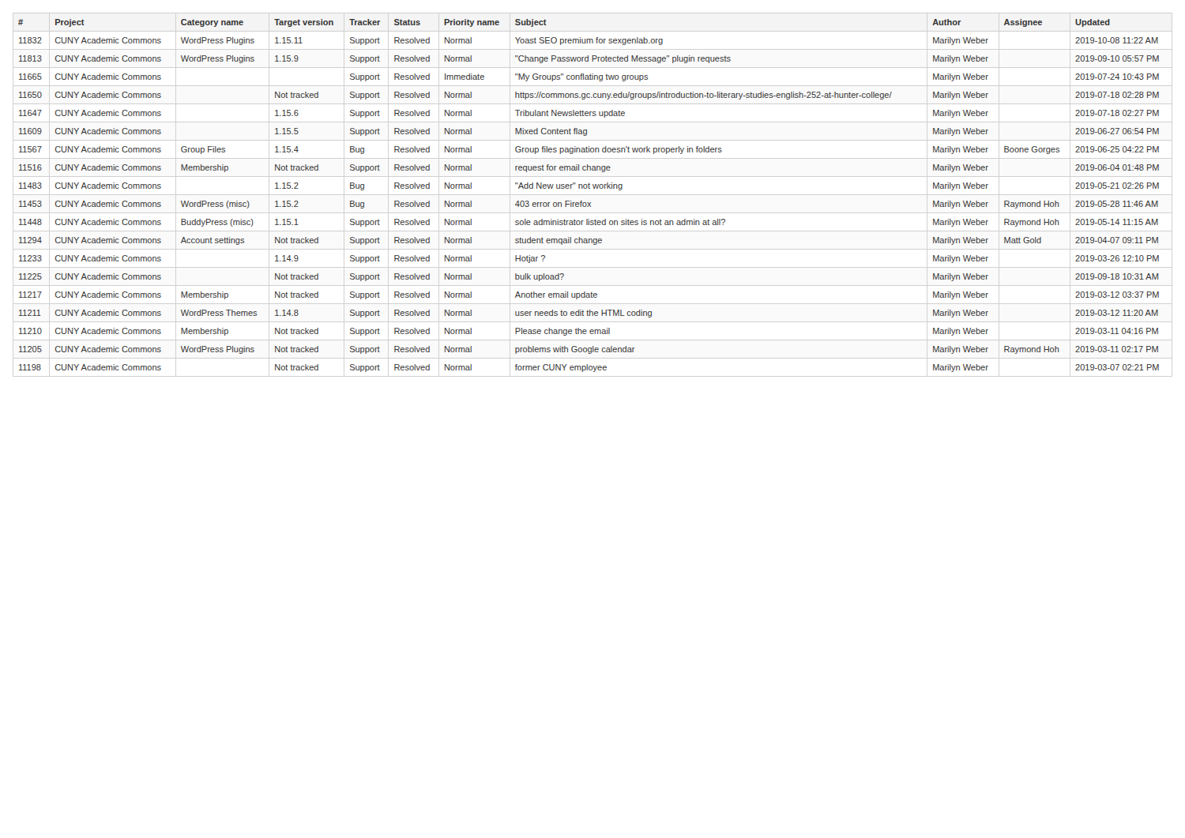| # | Project | Category name | Target version | Tracker | Status | Priority name | Subject | Author | Assignee | Updated |
| --- | --- | --- | --- | --- | --- | --- | --- | --- | --- | --- |
| 11832 | CUNY Academic Commons | WordPress Plugins | 1.15.11 | Support | Resolved | Normal | Yoast SEO premium for sexgenlab.org | Marilyn Weber | | 2019-10-08 11:22 AM |
| 11813 | CUNY Academic Commons | WordPress Plugins | 1.15.9 | Support | Resolved | Normal | "Change Password Protected Message" plugin requests | Marilyn Weber | | 2019-09-10 05:57 PM |
| 11665 | CUNY Academic Commons | | | Support | Resolved | Immediate | "My Groups" conflating two groups | Marilyn Weber | | 2019-07-24 10:43 PM |
| 11650 | CUNY Academic Commons | | Not tracked | Support | Resolved | Normal | https://commons.gc.cuny.edu/groups/introduction-to-literary-studies-english-252-at-hunter-college/ | Marilyn Weber | | 2019-07-18 02:28 PM |
| 11647 | CUNY Academic Commons | | 1.15.6 | Support | Resolved | Normal | Tribulant Newsletters update | Marilyn Weber | | 2019-07-18 02:27 PM |
| 11609 | CUNY Academic Commons | | 1.15.5 | Support | Resolved | Normal | Mixed Content flag | Marilyn Weber | | 2019-06-27 06:54 PM |
| 11567 | CUNY Academic Commons | Group Files | 1.15.4 | Bug | Resolved | Normal | Group files pagination doesn't work properly in folders | Marilyn Weber | Boone Gorges | 2019-06-25 04:22 PM |
| 11516 | CUNY Academic Commons | Membership | Not tracked | Support | Resolved | Normal | request for email change | Marilyn Weber | | 2019-06-04 01:48 PM |
| 11483 | CUNY Academic Commons | | 1.15.2 | Bug | Resolved | Normal | "Add New user" not working | Marilyn Weber | | 2019-05-21 02:26 PM |
| 11453 | CUNY Academic Commons | WordPress (misc) | 1.15.2 | Bug | Resolved | Normal | 403 error on Firefox | Marilyn Weber | Raymond Hoh | 2019-05-28 11:46 AM |
| 11448 | CUNY Academic Commons | BuddyPress (misc) | 1.15.1 | Support | Resolved | Normal | sole administrator listed on sites is not an admin at all? | Marilyn Weber | Raymond Hoh | 2019-05-14 11:15 AM |
| 11294 | CUNY Academic Commons | Account settings | Not tracked | Support | Resolved | Normal | student emqail change | Marilyn Weber | Matt Gold | 2019-04-07 09:11 PM |
| 11233 | CUNY Academic Commons | | 1.14.9 | Support | Resolved | Normal | Hotjar ? | Marilyn Weber | | 2019-03-26 12:10 PM |
| 11225 | CUNY Academic Commons | | Not tracked | Support | Resolved | Normal | bulk upload? | Marilyn Weber | | 2019-09-18 10:31 AM |
| 11217 | CUNY Academic Commons | Membership | Not tracked | Support | Resolved | Normal | Another email update | Marilyn Weber | | 2019-03-12 03:37 PM |
| 11211 | CUNY Academic Commons | WordPress Themes | 1.14.8 | Support | Resolved | Normal | user needs to edit the HTML coding | Marilyn Weber | | 2019-03-12 11:20 AM |
| 11210 | CUNY Academic Commons | Membership | Not tracked | Support | Resolved | Normal | Please change the email | Marilyn Weber | | 2019-03-11 04:16 PM |
| 11205 | CUNY Academic Commons | WordPress Plugins | Not tracked | Support | Resolved | Normal | problems with Google calendar | Marilyn Weber | Raymond Hoh | 2019-03-11 02:17 PM |
| 11198 | CUNY Academic Commons | | Not tracked | Support | Resolved | Normal | former CUNY employee | Marilyn Weber | | 2019-03-07 02:21 PM |